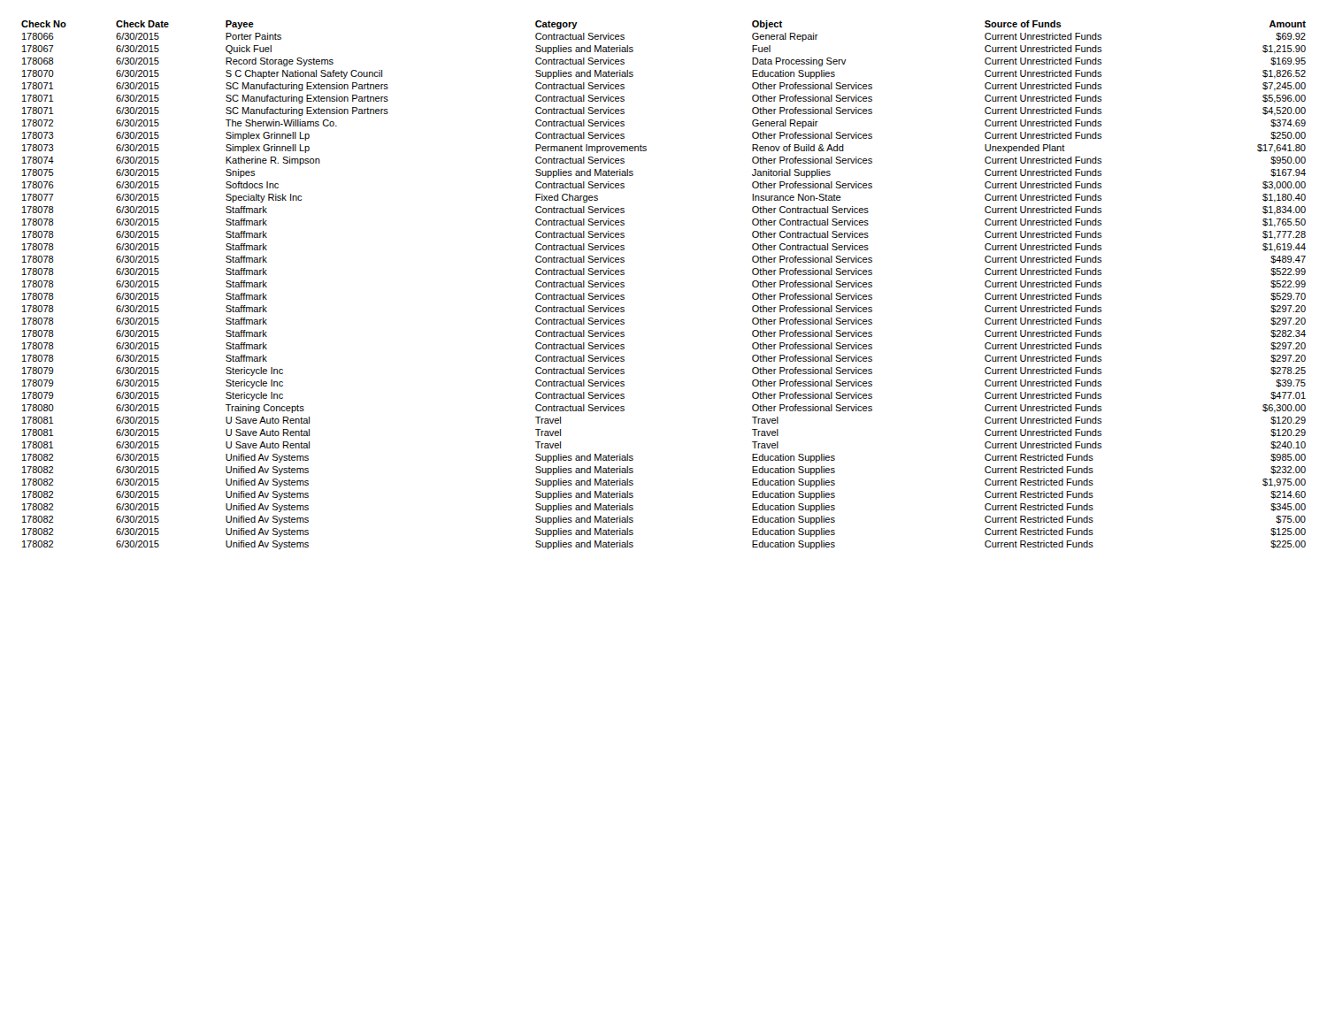| Check No | Check Date | Payee | Category | Object | Source of Funds | Amount |
| --- | --- | --- | --- | --- | --- | --- |
| 178066 | 6/30/2015 | Porter Paints | Contractual Services | General Repair | Current Unrestricted Funds | $69.92 |
| 178067 | 6/30/2015 | Quick Fuel | Supplies and Materials | Fuel | Current Unrestricted Funds | $1,215.90 |
| 178068 | 6/30/2015 | Record Storage Systems | Contractual Services | Data Processing Serv | Current Unrestricted Funds | $169.95 |
| 178070 | 6/30/2015 | S C Chapter National Safety Council | Supplies and Materials | Education Supplies | Current Unrestricted Funds | $1,826.52 |
| 178071 | 6/30/2015 | SC Manufacturing Extension Partners | Contractual Services | Other Professional Services | Current Unrestricted Funds | $7,245.00 |
| 178071 | 6/30/2015 | SC Manufacturing Extension Partners | Contractual Services | Other Professional Services | Current Unrestricted Funds | $5,596.00 |
| 178071 | 6/30/2015 | SC Manufacturing Extension Partners | Contractual Services | Other Professional Services | Current Unrestricted Funds | $4,520.00 |
| 178072 | 6/30/2015 | The Sherwin-Williams Co. | Contractual Services | General Repair | Current Unrestricted Funds | $374.69 |
| 178073 | 6/30/2015 | Simplex Grinnell Lp | Contractual Services | Other Professional Services | Current Unrestricted Funds | $250.00 |
| 178073 | 6/30/2015 | Simplex Grinnell Lp | Permanent Improvements | Renov of Build & Add | Unexpended Plant | $17,641.80 |
| 178074 | 6/30/2015 | Katherine R. Simpson | Contractual Services | Other Professional Services | Current Unrestricted Funds | $950.00 |
| 178075 | 6/30/2015 | Snipes | Supplies and Materials | Janitorial Supplies | Current Unrestricted Funds | $167.94 |
| 178076 | 6/30/2015 | Softdocs Inc | Contractual Services | Other Professional Services | Current Unrestricted Funds | $3,000.00 |
| 178077 | 6/30/2015 | Specialty Risk Inc | Fixed Charges | Insurance Non-State | Current Unrestricted Funds | $1,180.40 |
| 178078 | 6/30/2015 | Staffmark | Contractual Services | Other Contractual Services | Current Unrestricted Funds | $1,834.00 |
| 178078 | 6/30/2015 | Staffmark | Contractual Services | Other Contractual Services | Current Unrestricted Funds | $1,765.50 |
| 178078 | 6/30/2015 | Staffmark | Contractual Services | Other Contractual Services | Current Unrestricted Funds | $1,777.28 |
| 178078 | 6/30/2015 | Staffmark | Contractual Services | Other Contractual Services | Current Unrestricted Funds | $1,619.44 |
| 178078 | 6/30/2015 | Staffmark | Contractual Services | Other Professional Services | Current Unrestricted Funds | $489.47 |
| 178078 | 6/30/2015 | Staffmark | Contractual Services | Other Professional Services | Current Unrestricted Funds | $522.99 |
| 178078 | 6/30/2015 | Staffmark | Contractual Services | Other Professional Services | Current Unrestricted Funds | $522.99 |
| 178078 | 6/30/2015 | Staffmark | Contractual Services | Other Professional Services | Current Unrestricted Funds | $529.70 |
| 178078 | 6/30/2015 | Staffmark | Contractual Services | Other Professional Services | Current Unrestricted Funds | $297.20 |
| 178078 | 6/30/2015 | Staffmark | Contractual Services | Other Professional Services | Current Unrestricted Funds | $297.20 |
| 178078 | 6/30/2015 | Staffmark | Contractual Services | Other Professional Services | Current Unrestricted Funds | $282.34 |
| 178078 | 6/30/2015 | Staffmark | Contractual Services | Other Professional Services | Current Unrestricted Funds | $297.20 |
| 178078 | 6/30/2015 | Staffmark | Contractual Services | Other Professional Services | Current Unrestricted Funds | $297.20 |
| 178079 | 6/30/2015 | Stericycle Inc | Contractual Services | Other Professional Services | Current Unrestricted Funds | $278.25 |
| 178079 | 6/30/2015 | Stericycle Inc | Contractual Services | Other Professional Services | Current Unrestricted Funds | $39.75 |
| 178079 | 6/30/2015 | Stericycle Inc | Contractual Services | Other Professional Services | Current Unrestricted Funds | $477.01 |
| 178080 | 6/30/2015 | Training Concepts | Contractual Services | Other Professional Services | Current Unrestricted Funds | $6,300.00 |
| 178081 | 6/30/2015 | U Save Auto Rental | Travel | Travel | Current Unrestricted Funds | $120.29 |
| 178081 | 6/30/2015 | U Save Auto Rental | Travel | Travel | Current Unrestricted Funds | $120.29 |
| 178081 | 6/30/2015 | U Save Auto Rental | Travel | Travel | Current Unrestricted Funds | $240.10 |
| 178082 | 6/30/2015 | Unified Av Systems | Supplies and Materials | Education Supplies | Current Restricted Funds | $985.00 |
| 178082 | 6/30/2015 | Unified Av Systems | Supplies and Materials | Education Supplies | Current Restricted Funds | $232.00 |
| 178082 | 6/30/2015 | Unified Av Systems | Supplies and Materials | Education Supplies | Current Restricted Funds | $1,975.00 |
| 178082 | 6/30/2015 | Unified Av Systems | Supplies and Materials | Education Supplies | Current Restricted Funds | $214.60 |
| 178082 | 6/30/2015 | Unified Av Systems | Supplies and Materials | Education Supplies | Current Restricted Funds | $345.00 |
| 178082 | 6/30/2015 | Unified Av Systems | Supplies and Materials | Education Supplies | Current Restricted Funds | $75.00 |
| 178082 | 6/30/2015 | Unified Av Systems | Supplies and Materials | Education Supplies | Current Restricted Funds | $125.00 |
| 178082 | 6/30/2015 | Unified Av Systems | Supplies and Materials | Education Supplies | Current Restricted Funds | $225.00 |